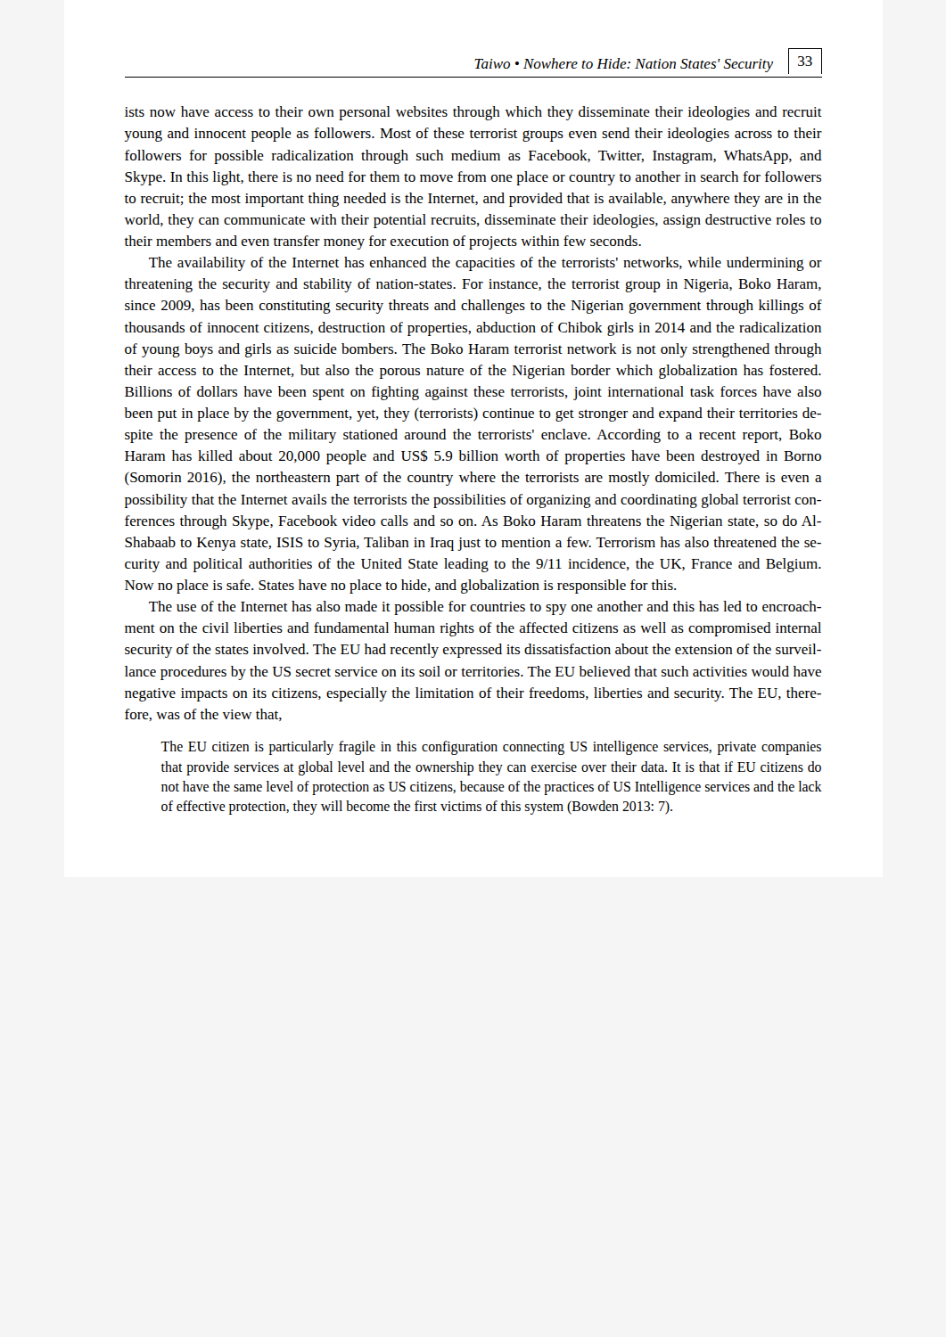Taiwo • Nowhere to Hide: Nation States' Security 33
ists now have access to their own personal websites through which they disseminate their ideologies and recruit young and innocent people as followers. Most of these terrorist groups even send their ideologies across to their followers for possible radicalization through such medium as Facebook, Twitter, Instagram, WhatsApp, and Skype. In this light, there is no need for them to move from one place or country to another in search for followers to recruit; the most important thing needed is the Internet, and provided that is available, anywhere they are in the world, they can communicate with their potential recruits, disseminate their ideologies, assign destructive roles to their members and even transfer money for execution of projects within few seconds.
The availability of the Internet has enhanced the capacities of the terrorists' networks, while undermining or threatening the security and stability of nation-states. For instance, the terrorist group in Nigeria, Boko Haram, since 2009, has been constituting security threats and challenges to the Nigerian government through killings of thousands of innocent citizens, destruction of properties, abduction of Chibok girls in 2014 and the radicalization of young boys and girls as suicide bombers. The Boko Haram terrorist network is not only strengthened through their access to the Internet, but also the porous nature of the Nigerian border which globalization has fostered. Billions of dollars have been spent on fighting against these terrorists, joint international task forces have also been put in place by the government, yet, they (terrorists) continue to get stronger and expand their territories despite the presence of the military stationed around the terrorists' enclave. According to a recent report, Boko Haram has killed about 20,000 people and US$ 5.9 billion worth of properties have been destroyed in Borno (Somorin 2016), the northeastern part of the country where the terrorists are mostly domiciled. There is even a possibility that the Internet avails the terrorists the possibilities of organizing and coordinating global terrorist conferences through Skype, Facebook video calls and so on. As Boko Haram threatens the Nigerian state, so do Al-Shabaab to Kenya state, ISIS to Syria, Taliban in Iraq just to mention a few. Terrorism has also threatened the security and political authorities of the United State leading to the 9/11 incidence, the UK, France and Belgium. Now no place is safe. States have no place to hide, and globalization is responsible for this.
The use of the Internet has also made it possible for countries to spy one another and this has led to encroachment on the civil liberties and fundamental human rights of the affected citizens as well as compromised internal security of the states involved. The EU had recently expressed its dissatisfaction about the extension of the surveillance procedures by the US secret service on its soil or territories. The EU believed that such activities would have negative impacts on its citizens, especially the limitation of their freedoms, liberties and security. The EU, therefore, was of the view that,
The EU citizen is particularly fragile in this configuration connecting US intelligence services, private companies that provide services at global level and the ownership they can exercise over their data. It is that if EU citizens do not have the same level of protection as US citizens, because of the practices of US Intelligence services and the lack of effective protection, they will become the first victims of this system (Bowden 2013: 7).